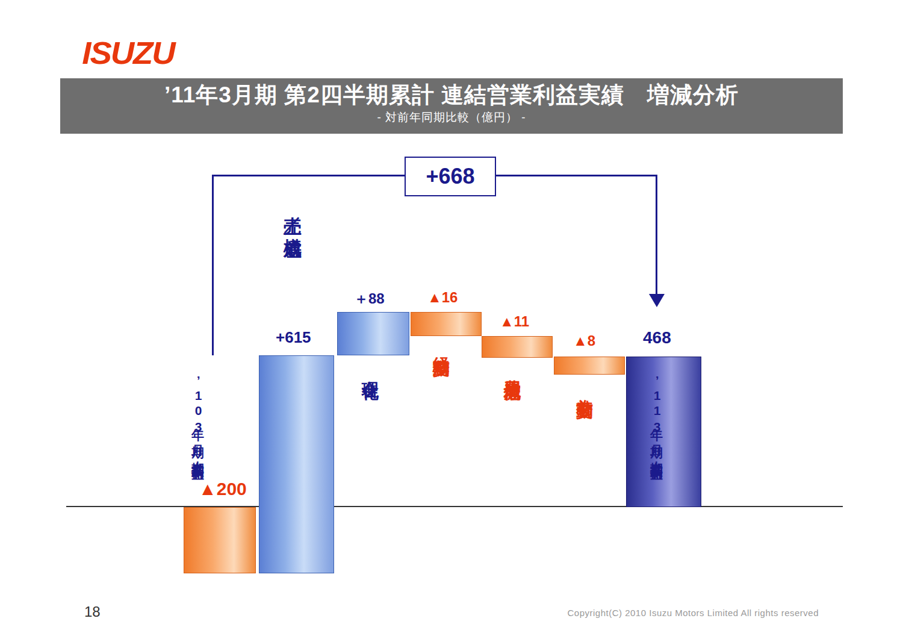ISUZU
’11年3月期 第2四半期累計 連結営業利益実績　増減分析
- 対前年同期比較（億円） -
+668
’10年3月期　上期営業利益
▲200
売上／構成差
+615
合理化
＋88
経済変動
▲16
費用増減他
▲11
為替変動
▲8
’11年3月期　上期営業利益
468
18
Copyright(C) 2010 Isuzu Motors Limited All rights reserved